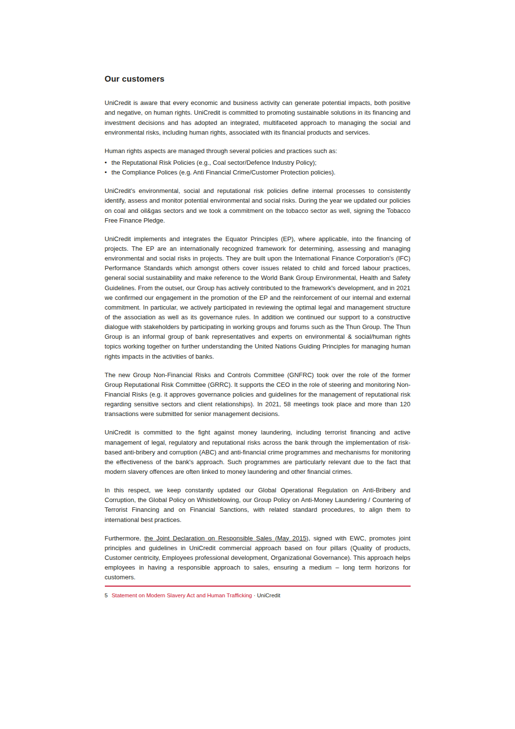Our customers
UniCredit is aware that every economic and business activity can generate potential impacts, both positive and negative, on human rights. UniCredit is committed to promoting sustainable solutions in its financing and investment decisions and has adopted an integrated, multifaceted approach to managing the social and environmental risks, including human rights, associated with its financial products and services.
Human rights aspects are managed through several policies and practices such as:
the Reputational Risk Policies (e.g., Coal sector/Defence Industry Policy);
the Compliance Polices (e.g. Anti Financial Crime/Customer Protection policies).
UniCredit's environmental, social and reputational risk policies define internal processes to consistently identify, assess and monitor potential environmental and social risks. During the year we updated our policies on coal and oil&gas sectors and we took a commitment on the tobacco sector as well, signing the Tobacco Free Finance Pledge.
UniCredit implements and integrates the Equator Principles (EP), where applicable, into the financing of projects. The EP are an internationally recognized framework for determining, assessing and managing environmental and social risks in projects. They are built upon the International Finance Corporation's (IFC) Performance Standards which amongst others cover issues related to child and forced labour practices, general social sustainability and make reference to the World Bank Group Environmental, Health and Safety Guidelines. From the outset, our Group has actively contributed to the framework's development, and in 2021 we confirmed our engagement in the promotion of the EP and the reinforcement of our internal and external commitment. In particular, we actively participated in reviewing the optimal legal and management structure of the association as well as its governance rules. In addition we continued our support to a constructive dialogue with stakeholders by participating in working groups and forums such as the Thun Group. The Thun Group is an informal group of bank representatives and experts on environmental & social/human rights topics working together on further understanding the United Nations Guiding Principles for managing human rights impacts in the activities of banks.
The new Group Non-Financial Risks and Controls Committee (GNFRC) took over the role of the former Group Reputational Risk Committee (GRRC). It supports the CEO in the role of steering and monitoring Non-Financial Risks (e.g. it approves governance policies and guidelines for the management of reputational risk regarding sensitive sectors and client relationships). In 2021, 58 meetings took place and more than 120 transactions were submitted for senior management decisions.
UniCredit is committed to the fight against money laundering, including terrorist financing and active management of legal, regulatory and reputational risks across the bank through the implementation of risk-based anti-bribery and corruption (ABC) and anti-financial crime programmes and mechanisms for monitoring the effectiveness of the bank's approach. Such programmes are particularly relevant due to the fact that modern slavery offences are often linked to money laundering and other financial crimes.
In this respect, we keep constantly updated our Global Operational Regulation on Anti-Bribery and Corruption, the Global Policy on Whistleblowing, our Group Policy on Anti-Money Laundering / Countering of Terrorist Financing and on Financial Sanctions, with related standard procedures, to align them to international best practices.
Furthermore, the Joint Declaration on Responsible Sales (May 2015), signed with EWC, promotes joint principles and guidelines in UniCredit commercial approach based on four pillars (Quality of products, Customer centricity, Employees professional development, Organizational Governance). This approach helps employees in having a responsible approach to sales, ensuring a medium – long term horizons for customers.
5 Statement on Modern Slavery Act and Human Trafficking · UniCredit